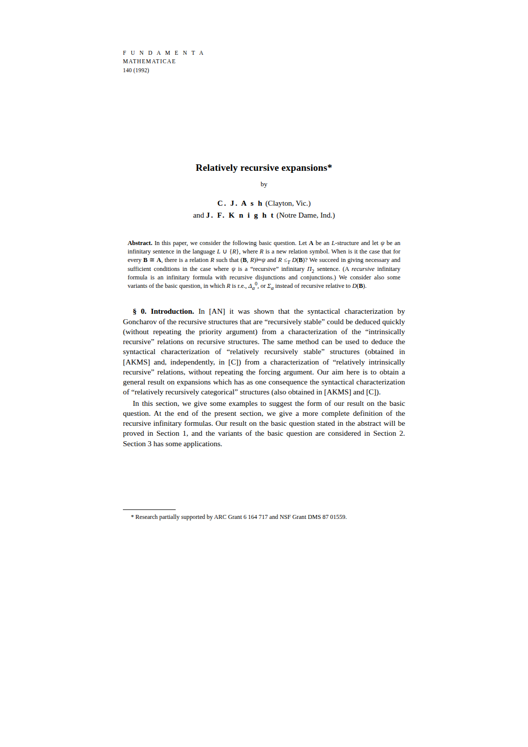F U N D A M E N T A
MATHEMATICAE
140 (1992)
Relatively recursive expansions*
by
C. J. A s h (Clayton, Vic.)
and J. F. K n i g h t (Notre Dame, Ind.)
Abstract. In this paper, we consider the following basic question. Let A be an L-structure and let ψ be an infinitary sentence in the language L ∪ {R}, where R is a new relation symbol. When is it the case that for every B ≅ A, there is a relation R such that (B, R)⊨ψ and R ≤T D(B)? We succeed in giving necessary and sufficient conditions in the case where ψ is a “recursive” infinitary Π2 sentence. (A recursive infinitary formula is an infinitary formula with recursive disjunctions and conjunctions.) We consider also some variants of the basic question, in which R is r.e., Δα0, or Σα instead of recursive relative to D(B).
§ 0. Introduction. In [AN] it was shown that the syntactical characterization by Goncharov of the recursive structures that are “recursively stable” could be deduced quickly (without repeating the priority argument) from a characterization of the “intrinsically recursive” relations on recursive structures. The same method can be used to deduce the syntactical characterization of “relatively recursively stable” structures (obtained in [AKMS] and, independently, in [C]) from a characterization of “relatively intrinsically recursive” relations, without repeating the forcing argument. Our aim here is to obtain a general result on expansions which has as one consequence the syntactical characterization of “relatively recursively categorical” structures (also obtained in [AKMS] and [C]).
In this section, we give some examples to suggest the form of our result on the basic question. At the end of the present section, we give a more complete definition of the recursive infinitary formulas. Our result on the basic question stated in the abstract will be proved in Section 1, and the variants of the basic question are considered in Section 2. Section 3 has some applications.
* Research partially supported by ARC Grant 6 164 717 and NSF Grant DMS 87 01559.